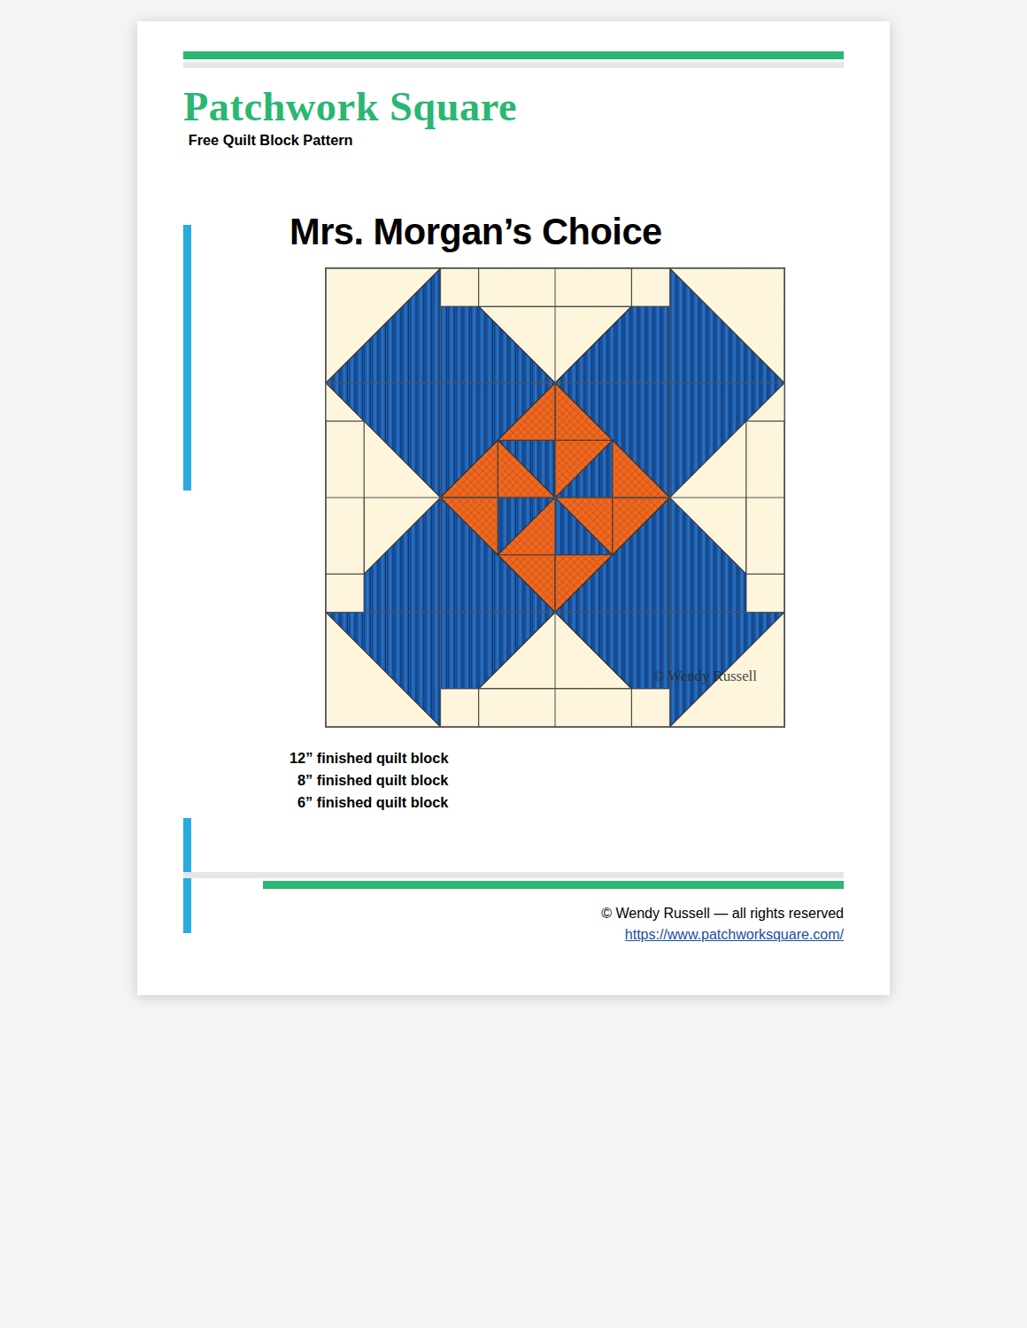Patchwork Square
Free Quilt Block Pattern
Mrs. Morgan’s Choice
© Wendy Russell
12” finished quilt block
8” finished quilt block
6” finished quilt block
© Wendy Russell — all rights reserved
https://www.patchworksquare.com/